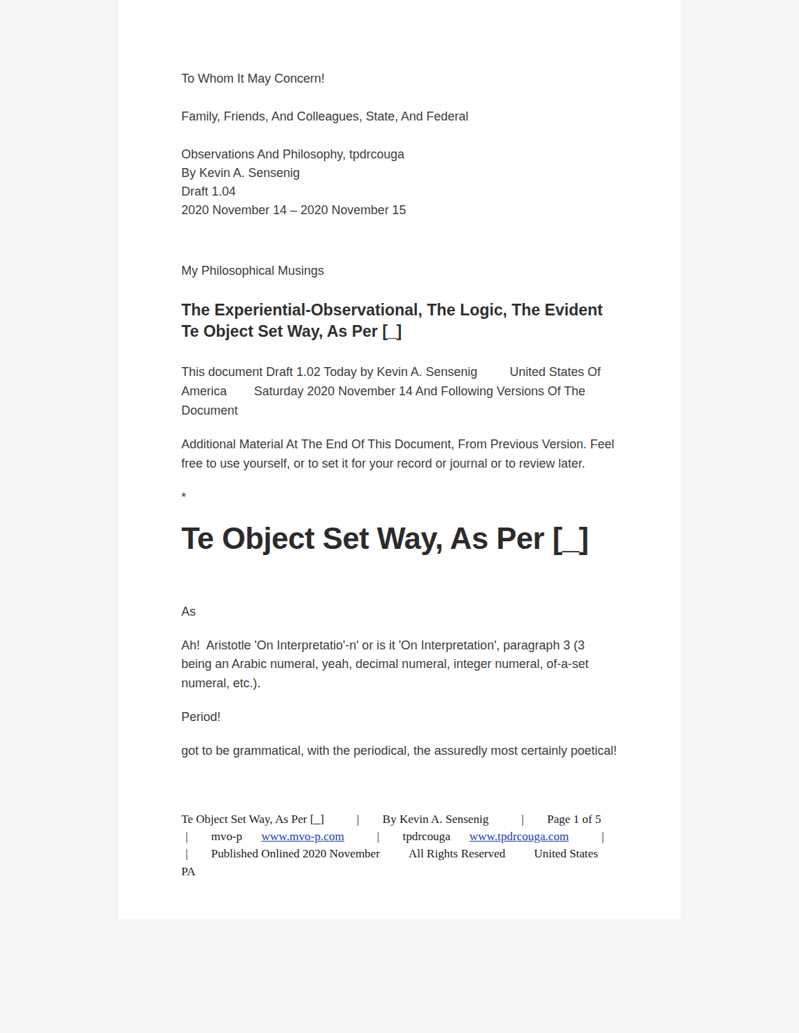To Whom It May Concern!
Family, Friends, And Colleagues, State, And Federal
Observations And Philosophy, tpdrcouga
By Kevin A. Sensenig
Draft 1.04
2020 November 14 – 2020 November 15
My Philosophical Musings
The Experiential-Observational, The Logic, The Evident
Te Object Set Way, As Per [_]
This document Draft 1.02 Today by Kevin A. Sensenig United States Of America Saturday 2020 November 14 And Following Versions Of The Document
Additional Material At The End Of This Document, From Previous Version. Feel free to use yourself, or to set it for your record or journal or to review later.
*
Te Object Set Way, As Per [_]
As
Ah! Aristotle 'On Interpretatio'-n' or is it 'On Interpretation', paragraph 3 (3 being an Arabic numeral, yeah, decimal numeral, integer numeral, of-a-set numeral, etc.).
Period!
got to be grammatical, with the periodical, the assuredly most certainly poetical!
Te Object Set Way, As Per [_] | By Kevin A. Sensenig | Page 1 of 5
| mvo-p www.mvo-p.com | tpdrcouga www.tpdrcouga.com |
| Published Onlined 2020 November All Rights Reserved United States PA